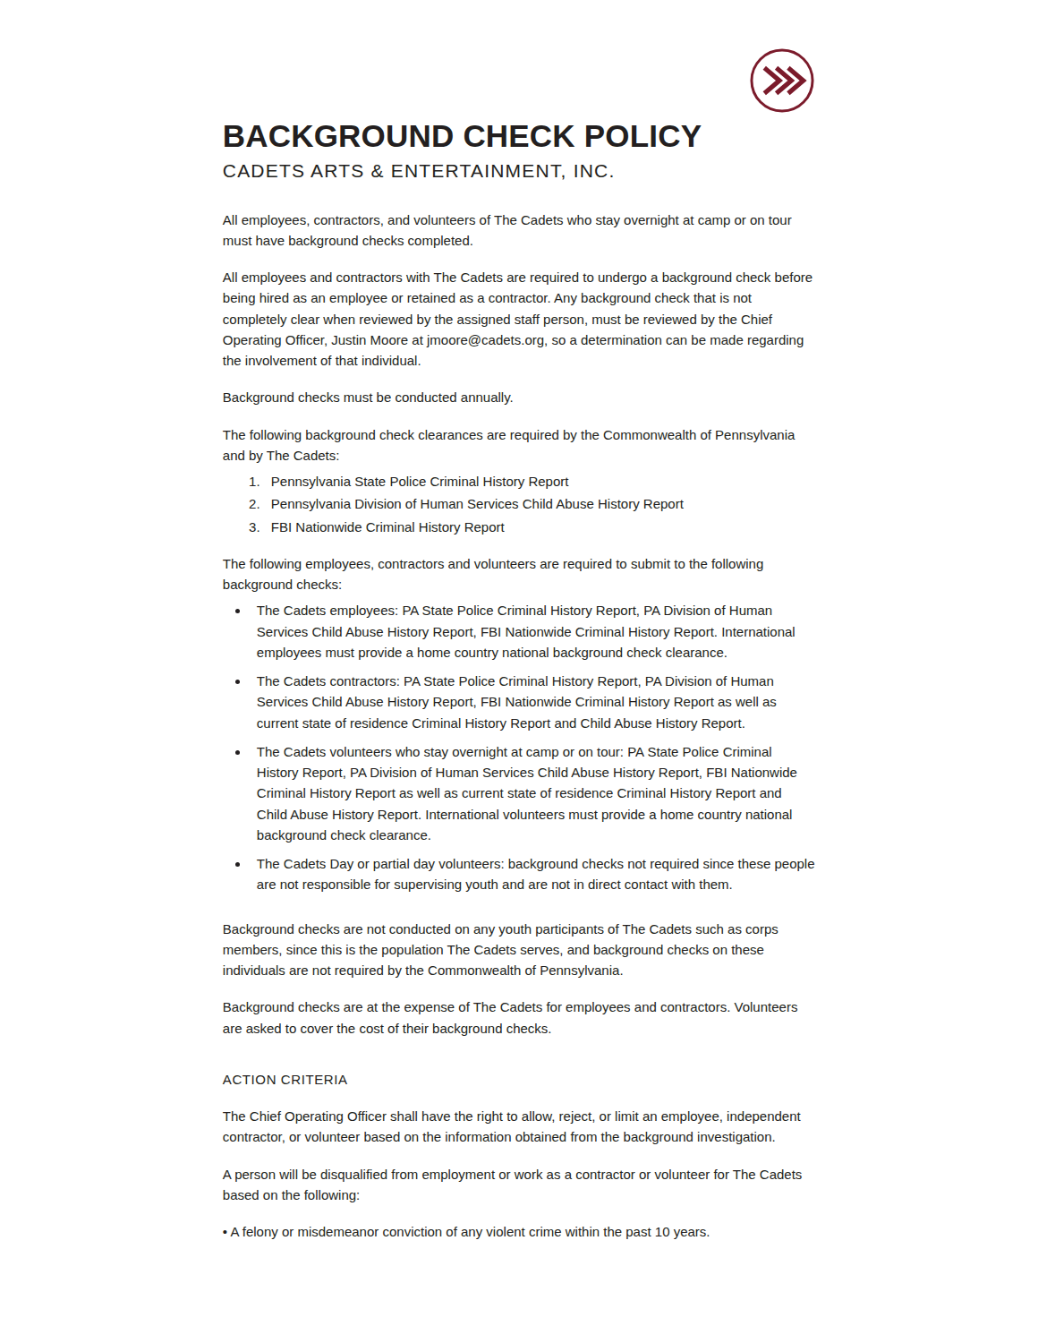Background Check Policy
Cadets Arts & Entertainment, Inc.
All employees, contractors, and volunteers of The Cadets who stay overnight at camp or on tour must have background checks completed.
All employees and contractors with The Cadets are required to undergo a background check before being hired as an employee or retained as a contractor. Any background check that is not completely clear when reviewed by the assigned staff person, must be reviewed by the Chief Operating Officer, Justin Moore at jmoore@cadets.org, so a determination can be made regarding the involvement of that individual.
Background checks must be conducted annually.
The following background check clearances are required by the Commonwealth of Pennsylvania and by The Cadets:
Pennsylvania State Police Criminal History Report
Pennsylvania Division of Human Services Child Abuse History Report
FBI Nationwide Criminal History Report
The following employees, contractors and volunteers are required to submit to the following background checks:
The Cadets employees: PA State Police Criminal History Report, PA Division of Human Services Child Abuse History Report, FBI Nationwide Criminal History Report. International employees must provide a home country national background check clearance.
The Cadets contractors: PA State Police Criminal History Report, PA Division of Human Services Child Abuse History Report, FBI Nationwide Criminal History Report as well as current state of residence Criminal History Report and Child Abuse History Report.
The Cadets volunteers who stay overnight at camp or on tour: PA State Police Criminal History Report, PA Division of Human Services Child Abuse History Report, FBI Nationwide Criminal History Report as well as current state of residence Criminal History Report and Child Abuse History Report. International volunteers must provide a home country national background check clearance.
The Cadets Day or partial day volunteers: background checks not required since these people are not responsible for supervising youth and are not in direct contact with them.
Background checks are not conducted on any youth participants of The Cadets such as corps members, since this is the population The Cadets serves, and background checks on these individuals are not required by the Commonwealth of Pennsylvania.
Background checks are at the expense of The Cadets for employees and contractors. Volunteers are asked to cover the cost of their background checks.
Action Criteria
The Chief Operating Officer shall have the right to allow, reject, or limit an employee, independent contractor, or volunteer based on the information obtained from the background investigation.
A person will be disqualified from employment or work as a contractor or volunteer for The Cadets based on the following:
• A felony or misdemeanor conviction of any violent crime within the past 10 years.